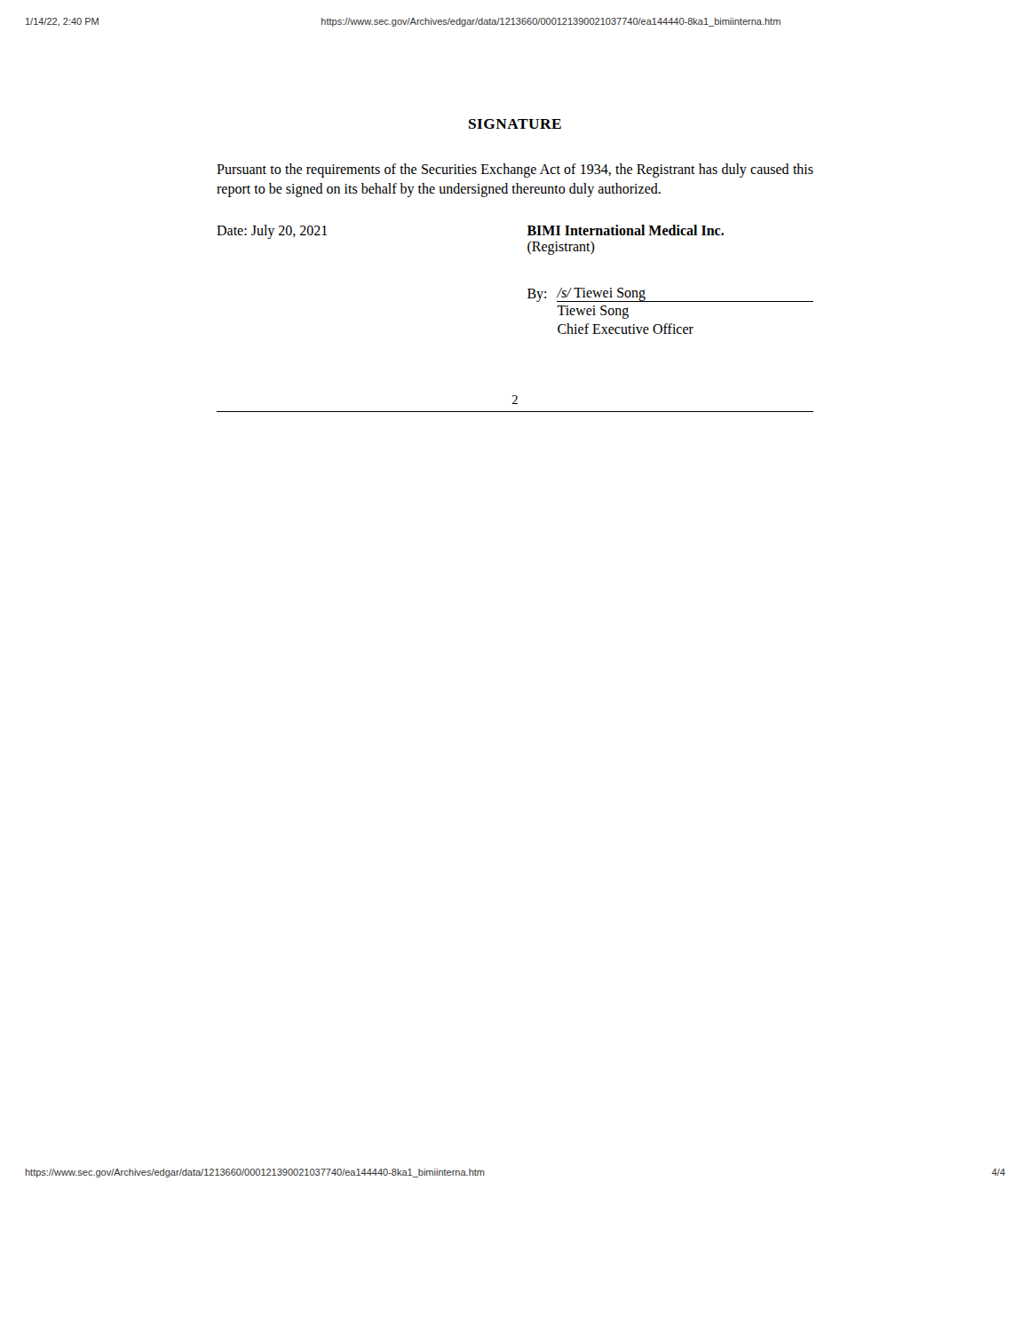1/14/22, 2:40 PM
https://www.sec.gov/Archives/edgar/data/1213660/000121390021037740/ea144440-8ka1_bimiinterna.htm
SIGNATURE
Pursuant to the requirements of the Securities Exchange Act of 1934, the Registrant has duly caused this report to be signed on its behalf by the undersigned thereunto duly authorized.
| Date: July 20, 2021 | BIMI International Medical Inc. (Registrant) / By: / /s/ Tiewei Song / / / Tiewei Song Chief Executive Officer / |
2
https://www.sec.gov/Archives/edgar/data/1213660/000121390021037740/ea144440-8ka1_bimiinterna.htm
4/4